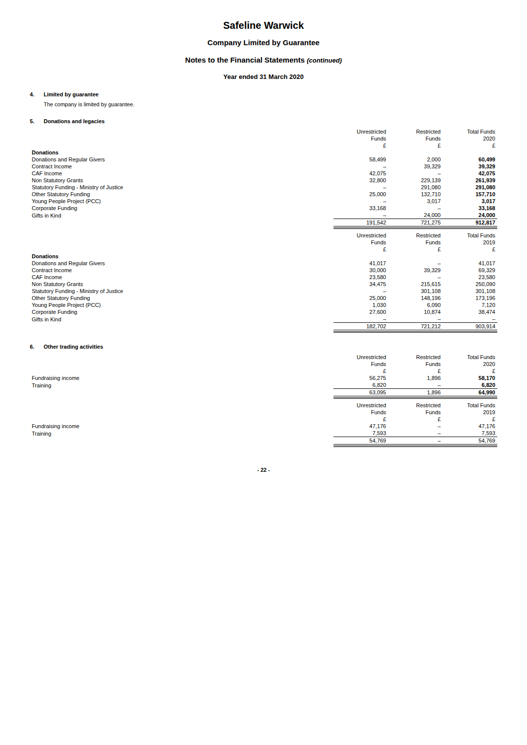Safeline Warwick
Company Limited by Guarantee
Notes to the Financial Statements (continued)
Year ended 31 March 2020
4. Limited by guarantee
The company is limited by guarantee.
5. Donations and legacies
| | Unrestricted | Restricted | Total Funds |
| --- | --- | --- | --- |
| | Funds | Funds | 2020 |
| | £ | £ | £ |
| Donations |
| Donations and Regular Givers | 58,499 | 2,000 | 60,499 |
| Contract Income | – | 39,329 | 39,329 |
| CAF Income | 42,075 | – | 42,075 |
| Non Statutory Grants | 32,800 | 229,139 | 261,939 |
| Statutory Funding - Ministry of Justice | – | 291,080 | 291,080 |
| Other Statutory Funding | 25,000 | 132,710 | 157,710 |
| Young People Project (PCC) | – | 3,017 | 3,017 |
| Corporate Funding | 33,168 | – | 33,168 |
| Gifts in Kind | – | 24,000 | 24,000 |
| | 191,542 | 721,275 | 912,817 |
| | Unrestricted | Restricted | Total Funds |
| --- | --- | --- | --- |
| | Funds | Funds | 2019 |
| | £ | £ | £ |
| Donations |
| Donations and Regular Givers | 41,017 | – | 41,017 |
| Contract Income | 30,000 | 39,329 | 69,329 |
| CAF Income | 23,580 | – | 23,580 |
| Non Statutory Grants | 34,475 | 215,615 | 250,090 |
| Statutory Funding - Ministry of Justice | – | 301,108 | 301,108 |
| Other Statutory Funding | 25,000 | 148,196 | 173,196 |
| Young People Project (PCC) | 1,030 | 6,090 | 7,120 |
| Corporate Funding | 27,600 | 10,874 | 38,474 |
| Gifts in Kind | – | – | – |
| | 182,702 | 721,212 | 903,914 |
6. Other trading activities
| | Unrestricted | Restricted | Total Funds |
| --- | --- | --- | --- |
| | Funds | Funds | 2020 |
| | £ | £ | £ |
| Fundraising income | 56,275 | 1,896 | 58,170 |
| Training | 6,820 | – | 6,820 |
| | 63,095 | 1,896 | 64,990 |
| | Unrestricted | Restricted | Total Funds |
| --- | --- | --- | --- |
| | Funds | Funds | 2019 |
| | £ | £ | £ |
| Fundraising income | 47,176 | – | 47,176 |
| Training | 7,593 | – | 7,593 |
| | 54,769 | – | 54,769 |
- 22 -